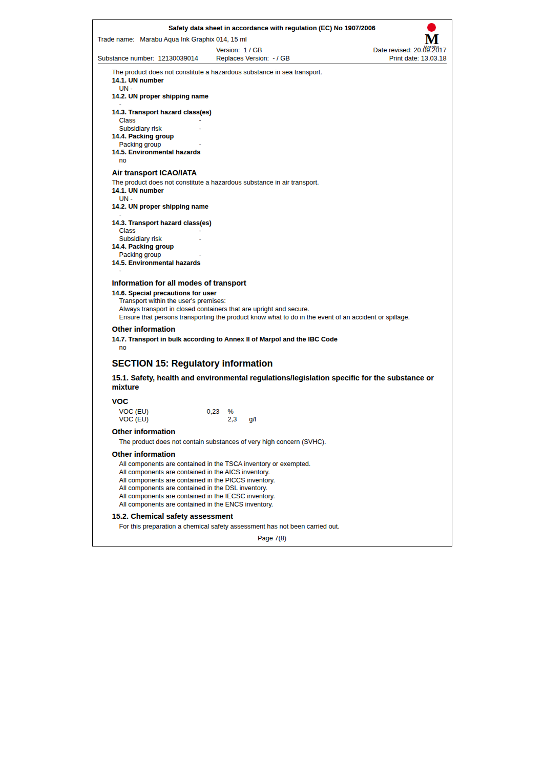M
Marabu
Safety data sheet in accordance with regulation (EC) No 1907/2006
Trade name: Marabu Aqua Ink Graphix 014, 15 ml
| | Version: 1 / GB | Date revised: 20.09.2017 |
| Substance number: 12130039014 | Replaces Version: - / GB | Print date: 13.03.18 |
The product does not constitute a hazardous substance in sea transport.
14.1. UN number
UN -
14.2. UN proper shipping name
-
14.3. Transport hazard class(es)
| Class | - |
| Subsidiary risk | - |
14.4. Packing group
| Packing group | - |
14.5. Environmental hazards
no
Air transport ICAO/IATA
The product does not constitute a hazardous substance in air transport.
14.1. UN number
UN -
14.2. UN proper shipping name
-
14.3. Transport hazard class(es)
| Class | - |
| Subsidiary risk | - |
14.4. Packing group
| Packing group | - |
14.5. Environmental hazards
-
Information for all modes of transport
14.6. Special precautions for user
Transport within the user's premises:
Always transport in closed containers that are upright and secure.
Ensure that persons transporting the product know what to do in the event of an accident or spillage.
Other information
14.7. Transport in bulk according to Annex II of Marpol and the IBC Code
no
SECTION 15: Regulatory information
15.1. Safety, health and environmental regulations/legislation specific for the substance or mixture
VOC
| VOC (EU) | 0,23 | % | |
| VOC (EU) | | 2,3 | g/l |
Other information
The product does not contain substances of very high concern (SVHC).
Other information
All components are contained in the TSCA inventory or exempted.
All components are contained in the AICS inventory.
All components are contained in the PICCS inventory.
All components are contained in the DSL inventory.
All components are contained in the IECSC inventory.
All components are contained in the ENCS inventory.
15.2. Chemical safety assessment
For this preparation a chemical safety assessment has not been carried out.
Page 7(8)